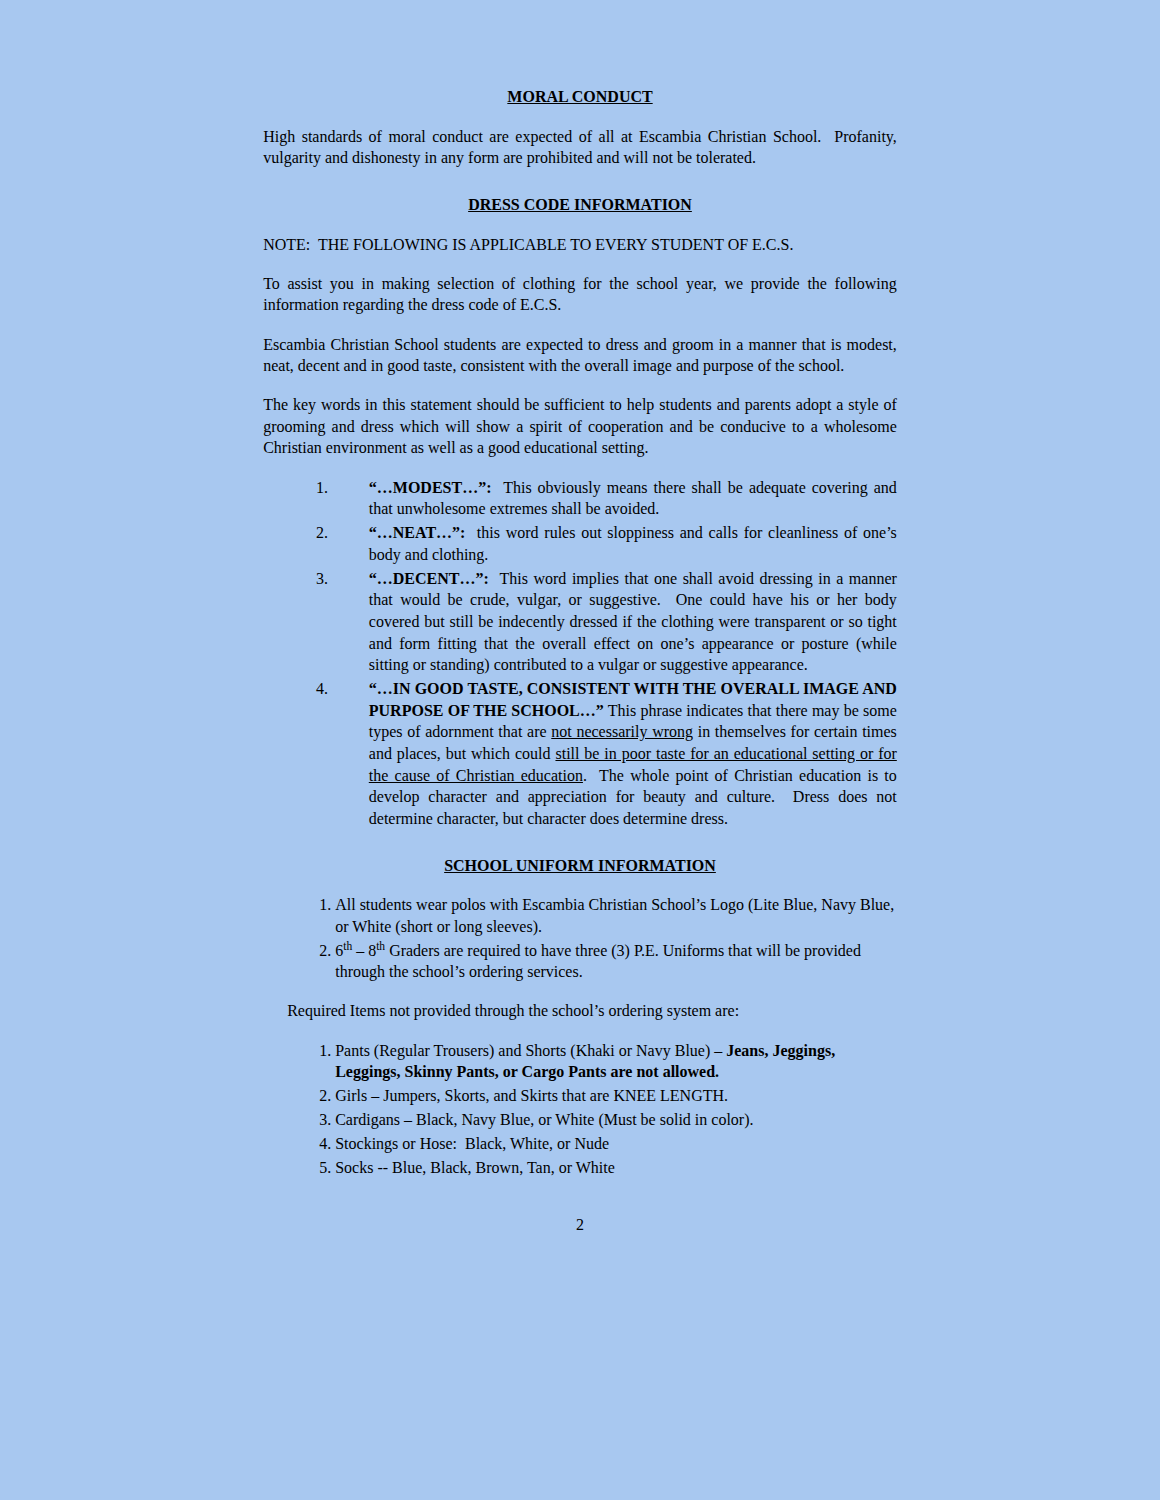MORAL CONDUCT
High standards of moral conduct are expected of all at Escambia Christian School. Profanity, vulgarity and dishonesty in any form are prohibited and will not be tolerated.
DRESS CODE INFORMATION
NOTE: THE FOLLOWING IS APPLICABLE TO EVERY STUDENT OF E.C.S.
To assist you in making selection of clothing for the school year, we provide the following information regarding the dress code of E.C.S.
Escambia Christian School students are expected to dress and groom in a manner that is modest, neat, decent and in good taste, consistent with the overall image and purpose of the school.
The key words in this statement should be sufficient to help students and parents adopt a style of grooming and dress which will show a spirit of cooperation and be conducive to a wholesome Christian environment as well as a good educational setting.
“…MODEST…”: This obviously means there shall be adequate covering and that unwholesome extremes shall be avoided.
“…NEAT…”: this word rules out sloppiness and calls for cleanliness of one’s body and clothing.
“…DECENT…”: This word implies that one shall avoid dressing in a manner that would be crude, vulgar, or suggestive. One could have his or her body covered but still be indecently dressed if the clothing were transparent or so tight and form fitting that the overall effect on one’s appearance or posture (while sitting or standing) contributed to a vulgar or suggestive appearance.
“…IN GOOD TASTE, CONSISTENT WITH THE OVERALL IMAGE AND PURPOSE OF THE SCHOOL…” This phrase indicates that there may be some types of adornment that are not necessarily wrong in themselves for certain times and places, but which could still be in poor taste for an educational setting or for the cause of Christian education. The whole point of Christian education is to develop character and appreciation for beauty and culture. Dress does not determine character, but character does determine dress.
SCHOOL UNIFORM INFORMATION
All students wear polos with Escambia Christian School’s Logo (Lite Blue, Navy Blue, or White (short or long sleeves).
6th – 8th Graders are required to have three (3) P.E. Uniforms that will be provided through the school’s ordering services.
Required Items not provided through the school’s ordering system are:
Pants (Regular Trousers) and Shorts (Khaki or Navy Blue) – Jeans, Jeggings, Leggings, Skinny Pants, or Cargo Pants are not allowed.
Girls – Jumpers, Skorts, and Skirts that are KNEE LENGTH.
Cardigans – Black, Navy Blue, or White (Must be solid in color).
Stockings or Hose: Black, White, or Nude
Socks -- Blue, Black, Brown, Tan, or White
2